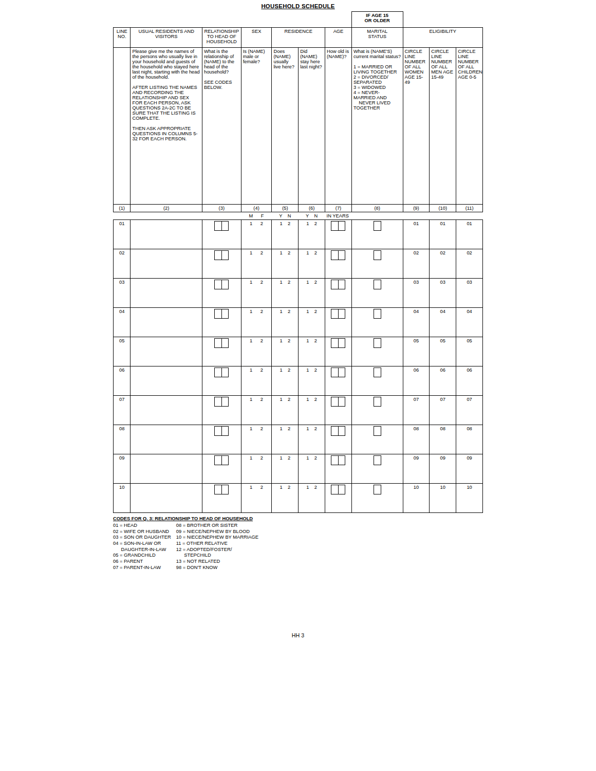HOUSEHOLD SCHEDULE
| | | | | | | | IF AGE 15 OR OLDER | | | |
| LINE NO. | USUAL RESIDENTS AND VISITORS | RELATIONSHIP TO HEAD OF HOUSEHOLD | SEX | RESIDENCE | AGE | MARITAL STATUS | ELIGIBILITY |
| | Please give me the names of the persons who usually live in your household and guests of the household who stayed here last night, starting with the head of the household. AFTER LISTING THE NAMES AND RECORDING THE RELATIONSHIP AND SEX FOR EACH PERSON, ASK QUESTIONS 2A-2C TO BE SURE THAT THE LISTING IS COMPLETE. THEN ASK APPROPRIATE QUESTIONS IN COLUMNS 5-32 FOR EACH PERSON. | What is the relationship of (NAME) to the head of the household? SEE CODES BELOW. | Is (NAME) male or female? | Does (NAME) usually live here? | Did (NAME) stay here last night? | How old is (NAME)? | What is (NAME'S) current marital status? 1 = MARRIED OR LIVING TOGETHER 2 = DIVORCED/ SEPARATED 3 = WIDOWED 4 = NEVER-MARRIED AND NEVER LIVED TOGETHER | CIRCLE LINE NUMBER OF ALL WOMEN AGE 15-49 | CIRCLE LINE NUMBER OF ALL MEN AGE 15-49 | CIRCLE LINE NUMBER OF ALL CHILDREN AGE 0-5 |
| (1) | (2) | (3) | (4) | (5) | (6) | (7) | (8) | (9) | (10) | (11) |
| | | | M F | Y N | Y N | IN YEARS | | | | |
| 01 | | | 1 2 | 1 2 | 1 2 | | | 01 | 01 | 01 |
| 02 | | | 1 2 | 1 2 | 1 2 | | | 02 | 02 | 02 |
| 03 | | | 1 2 | 1 2 | 1 2 | | | 03 | 03 | 03 |
| 04 | | | 1 2 | 1 2 | 1 2 | | | 04 | 04 | 04 |
| 05 | | | 1 2 | 1 2 | 1 2 | | | 05 | 05 | 05 |
| 06 | | | 1 2 | 1 2 | 1 2 | | | 06 | 06 | 06 |
| 07 | | | 1 2 | 1 2 | 1 2 | | | 07 | 07 | 07 |
| 08 | | | 1 2 | 1 2 | 1 2 | | | 08 | 08 | 08 |
| 09 | | | 1 2 | 1 2 | 1 2 | | | 09 | 09 | 09 |
| 10 | | | 1 2 | 1 2 | 1 2 | | | 10 | 10 | 10 |
CODES FOR Q. 3: RELATIONSHIP TO HEAD OF HOUSEHOLD
| 01 = HEAD 02 = WIFE OR HUSBAND 03 = SON OR DAUGHTER 04 = SON-IN-LAW OR DAUGHTER-IN-LAW 05 = GRANDCHILD 06 = PARENT 07 = PARENT-IN-LAW | 08 = BROTHER OR SISTER 09 = NIECE/NEPHEW BY BLOOD 10 = NIECE/NEPHEW BY MARRIAGE 11 = OTHER RELATIVE 12 = ADOPTED/FOSTER/ STEPCHILD 13 = NOT RELATED 98 = DON'T KNOW |
HH 3